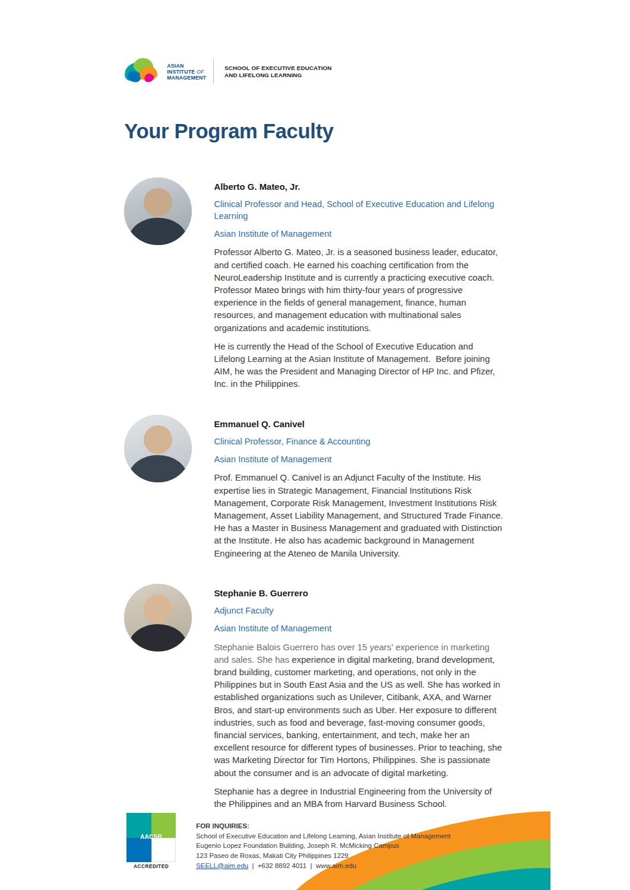ASIAN
INSTITUTE of
MANAGEMENT
School of Executive Education
and Lifelong Learning
Your Program Faculty
Alberto G. Mateo, Jr.
Clinical Professor and Head, School of Executive Education and Lifelong Learning
Asian Institute of Management
Professor Alberto G. Mateo, Jr. is a seasoned business leader, educator, and certified coach. He earned his coaching certification from the NeuroLeadership Institute and is currently a practicing executive coach. Professor Mateo brings with him thirty-four years of progressive experience in the fields of general management, finance, human resources, and management education with multinational sales organizations and academic institutions.
He is currently the Head of the School of Executive Education and Lifelong Learning at the Asian Institute of Management. Before joining AIM, he was the President and Managing Director of HP Inc. and Pfizer, Inc. in the Philippines.
Emmanuel Q. Canivel
Clinical Professor, Finance & Accounting
Asian Institute of Management
Prof. Emmanuel Q. Canivel is an Adjunct Faculty of the Institute. His expertise lies in Strategic Management, Financial Institutions Risk Management, Corporate Risk Management, Investment Institutions Risk Management, Asset Liability Management, and Structured Trade Finance. He has a Master in Business Management and graduated with Distinction at the Institute. He also has academic background in Management Engineering at the Ateneo de Manila University.
Stephanie B. Guerrero
Adjunct Faculty
Asian Institute of Management
Stephanie Balois Guerrero has over 15 years’ experience in marketing and sales. She has experience in digital marketing, brand development, brand building, customer marketing, and operations, not only in the Philippines but in South East Asia and the US as well. She has worked in established organizations such as Unilever, Citibank, AXA, and Warner Bros, and start-up environments such as Uber. Her exposure to different industries, such as food and beverage, fast-moving consumer goods, financial services, banking, entertainment, and tech, make her an excellent resource for different types of businesses. Prior to teaching, she was Marketing Director for Tim Hortons, Philippines. She is passionate about the consumer and is an advocate of digital marketing.
Stephanie has a degree in Industrial Engineering from the University of the Philippines and an MBA from Harvard Business School.
AACSB
Accredited
FOR INQUIRIES:
School of Executive Education and Lifelong Learning, Asian Institute of Management
Eugenio Lopez Foundation Building, Joseph R. McMicking Campus
123 Paseo de Roxas, Makati City Philippines 1229
SEELL@aim.edu | +632 8892 4011 | www.aim.edu